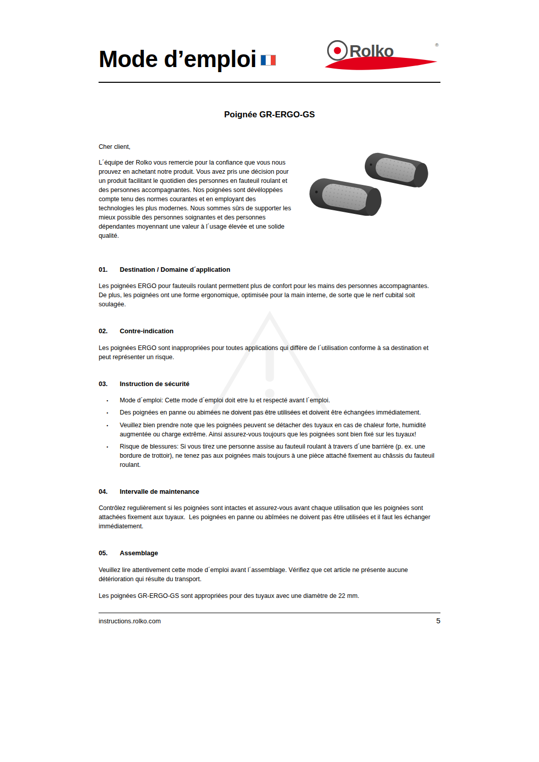Mode d’emploi
Rolko ®
Poignée GR-ERGO-GS
Cher client,
L´équipe der Rolko vous remercie pour la confiance que vous nous prouvez en achetant notre produit. Vous avez pris une décision pour un produit facilitant le quotidien des personnes en fauteuil roulant et des personnes accompagnantes. Nos poignées sont dévéloppées compte tenu des normes courantes et en employant des technologies les plus modernes. Nous sommes sûrs de supporter les mieux possible des personnes soignantes et des personnes dépendantes moyennant une valeur à l´usage élevée et une solide qualité.
01. Destination / Domaine d´application
Les poignées ERGO pour fauteuils roulant permettent plus de confort pour les mains des personnes accompagnantes.
De plus, les poignées ont une forme ergonomique, optimisée pour la main interne, de sorte que le nerf cubital soit soulagée.
02. Contre-indication
Les poignées ERGO sont inappropriées pour toutes applications qui diffère de l´utilisation conforme à sa destination et peut représenter un risque.
03. Instruction de sécurité
Mode d´emploi: Cette mode d´emploi doit etre lu et respecté avant l´emploi.
Des poignées en panne ou abimées ne doivent pas être utilisées et doivent être échangées immédiatement.
Veuillez bien prendre note que les poignées peuvent se détacher des tuyaux en cas de chaleur forte, humidité augmentée ou charge extrême. Ainsi assurez-vous toujours que les poignées sont bien fixé sur les tuyaux!
Risque de blessures: Si vous tirez une personne assise au fauteuil roulant à travers d´une barrière (p. ex. une bordure de trottoir), ne tenez pas aux poignées mais toujours à une pièce attaché fixement au châssis du fauteuil roulant.
04. Intervalle de maintenance
Contrôlez regulièrement si les poignées sont intactes et assurez-vous avant chaque utilisation que les poignées sont attachées fixement aux tuyaux. Les poignées en panne ou abîmées ne doivent pas être utilisées et il faut les échanger immédiatement.
05. Assemblage
Veuillez lire attentivement cette mode d´emploi avant l´assemblage. Vérifiez que cet article ne présente aucune détérioration qui résulte du transport.
Les poignées GR-ERGO-GS sont appropriées pour des tuyaux avec une diamètre de 22 mm.
instructions.rolko.com 5